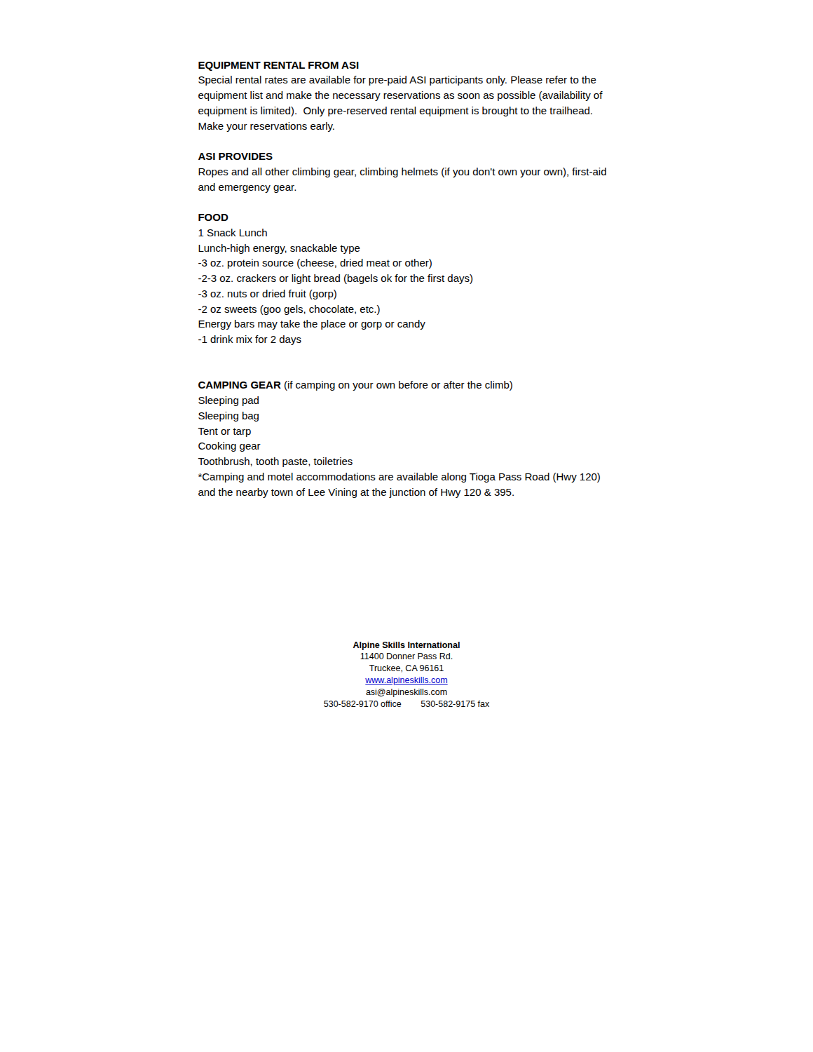EQUIPMENT RENTAL FROM ASI
Special rental rates are available for pre-paid ASI participants only. Please refer to the equipment list and make the necessary reservations as soon as possible (availability of equipment is limited). Only pre-reserved rental equipment is brought to the trailhead. Make your reservations early.
ASI PROVIDES
Ropes and all other climbing gear, climbing helmets (if you don't own your own), first-aid and emergency gear.
FOOD
1 Snack Lunch
Lunch-high energy, snackable type
-3 oz. protein source (cheese, dried meat or other)
-2-3 oz. crackers or light bread (bagels ok for the first days)
-3 oz. nuts or dried fruit (gorp)
-2 oz sweets (goo gels, chocolate, etc.)
Energy bars may take the place or gorp or candy
-1 drink mix for 2 days
CAMPING GEAR (if camping on your own before or after the climb)
Sleeping pad
Sleeping bag
Tent or tarp
Cooking gear
Toothbrush, tooth paste, toiletries
*Camping and motel accommodations are available along Tioga Pass Road (Hwy 120) and the nearby town of Lee Vining at the junction of Hwy 120 & 395.
Alpine Skills International
11400 Donner Pass Rd.
Truckee, CA 96161
www.alpineskills.com
asi@alpineskills.com
530-582-9170 office 530-582-9175 fax